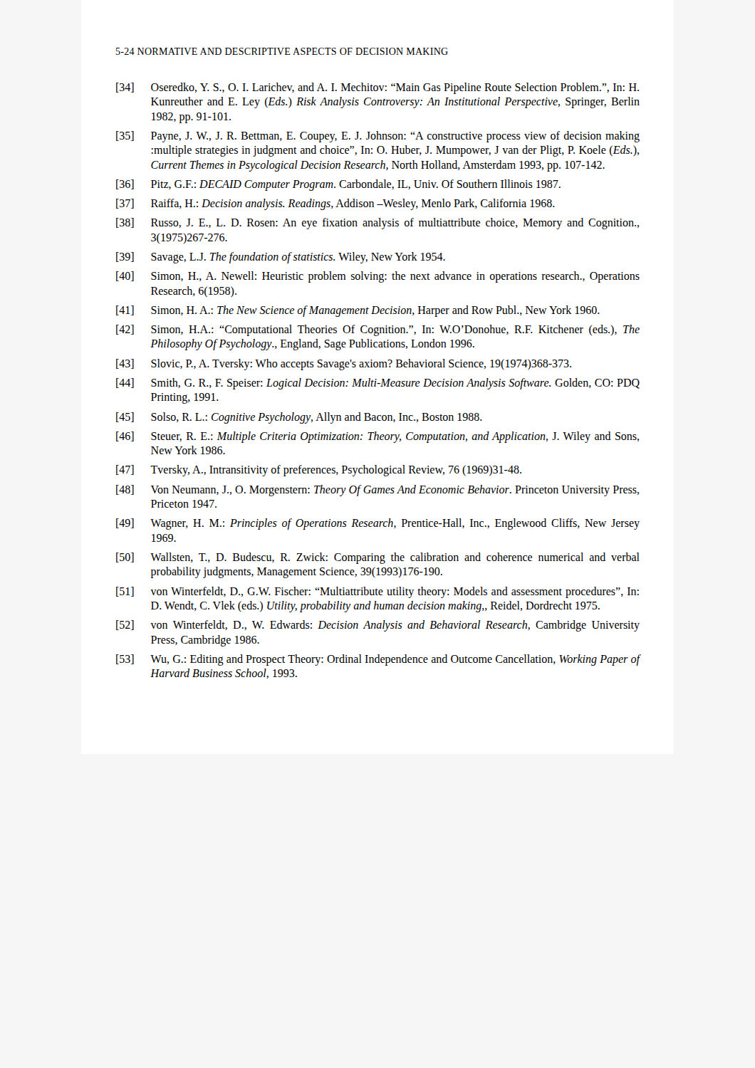5-24 NORMATIVE AND DESCRIPTIVE ASPECTS OF DECISION MAKING
[34] Oseredko, Y. S., O. I. Larichev, and A. I. Mechitov: “Main Gas Pipeline Route Selection Problem.”, In: H. Kunreuther and E. Ley (Eds.) Risk Analysis Controversy: An Institutional Perspective, Springer, Berlin 1982, pp. 91-101.
[35] Payne, J. W., J. R. Bettman, E. Coupey, E. J. Johnson: “A constructive process view of decision making :multiple strategies in judgment and choice”, In: O. Huber, J. Mumpower, J van der Pligt, P. Koele (Eds.), Current Themes in Psycological Decision Research, North Holland, Amsterdam 1993, pp. 107-142.
[36] Pitz, G.F.: DECAID Computer Program. Carbondale, IL, Univ. Of Southern Illinois 1987.
[37] Raiffa, H.: Decision analysis. Readings, Addison –Wesley, Menlo Park, California 1968.
[38] Russo, J. E., L. D. Rosen: An eye fixation analysis of multiattribute choice, Memory and Cognition., 3(1975)267-276.
[39] Savage, L.J. The foundation of statistics. Wiley, New York 1954.
[40] Simon, H., A. Newell: Heuristic problem solving: the next advance in operations research., Operations Research, 6(1958).
[41] Simon, H. A.: The New Science of Management Decision, Harper and Row Publ., New York 1960.
[42] Simon, H.A.: “Computational Theories Of Cognition.”, In: W.O’Donohue, R.F. Kitchener (eds.), The Philosophy Of Psychology., England, Sage Publications, London 1996.
[43] Slovic, P., A. Tversky: Who accepts Savage's axiom? Behavioral Science, 19(1974)368-373.
[44] Smith, G. R., F. Speiser: Logical Decision: Multi-Measure Decision Analysis Software. Golden, CO: PDQ Printing, 1991.
[45] Solso, R. L.: Cognitive Psychology, Allyn and Bacon, Inc., Boston 1988.
[46] Steuer, R. E.: Multiple Criteria Optimization: Theory, Computation, and Application, J. Wiley and Sons, New York 1986.
[47] Tversky, A., Intransitivity of preferences, Psychological Review, 76 (1969)31-48.
[48] Von Neumann, J., O. Morgenstern: Theory Of Games And Economic Behavior. Princeton University Press, Priceton 1947.
[49] Wagner, H. M.: Principles of Operations Research, Prentice-Hall, Inc., Englewood Cliffs, New Jersey 1969.
[50] Wallsten, T., D. Budescu, R. Zwick: Comparing the calibration and coherence numerical and verbal probability judgments, Management Science, 39(1993)176-190.
[51] von Winterfeldt, D., G.W. Fischer: “Multiattribute utility theory: Models and assessment procedures”, In: D. Wendt, C. Vlek (eds.) Utility, probability and human decision making,, Reidel, Dordrecht 1975.
[52] von Winterfeldt, D., W. Edwards: Decision Analysis and Behavioral Research, Cambridge University Press, Cambridge 1986.
[53] Wu, G.: Editing and Prospect Theory: Ordinal Independence and Outcome Cancellation, Working Paper of Harvard Business School, 1993.